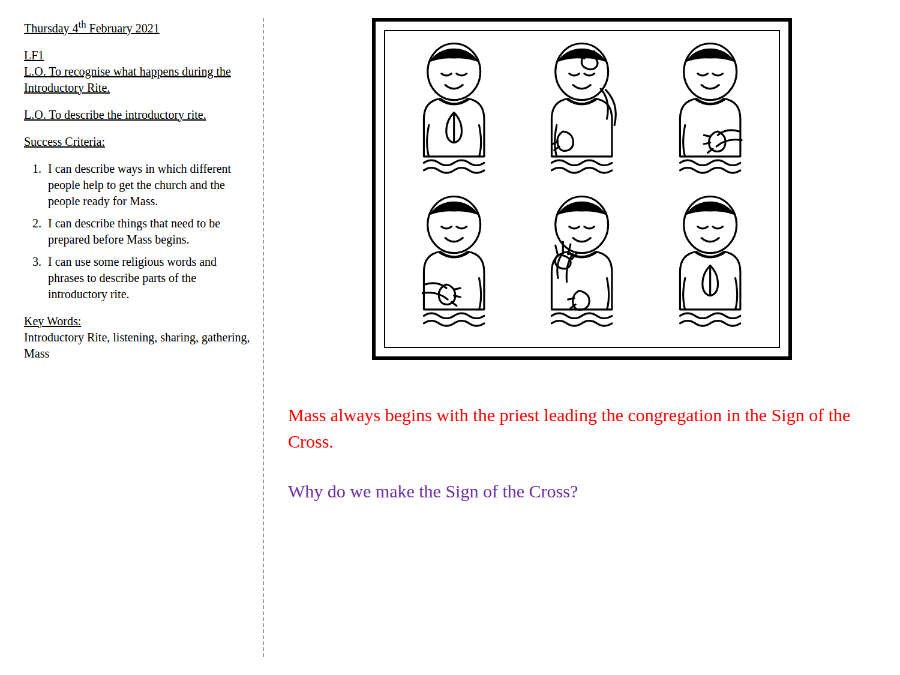Thursday 4th February 2021
LF1
L.O. To recognise what happens during the Introductory Rite.
L.O. To describe the introductory rite.
Success Criteria:
I can describe ways in which different people help to get the church and the people ready for Mass.
I can describe things that need to be prepared before Mass begins.
I can use some religious words and phrases to describe parts of the introductory rite.
Key Words:
Introductory Rite, listening, sharing, gathering, Mass
Mass always begins with the priest leading the congregation in the Sign of the Cross. Why do we make the Sign of the Cross?